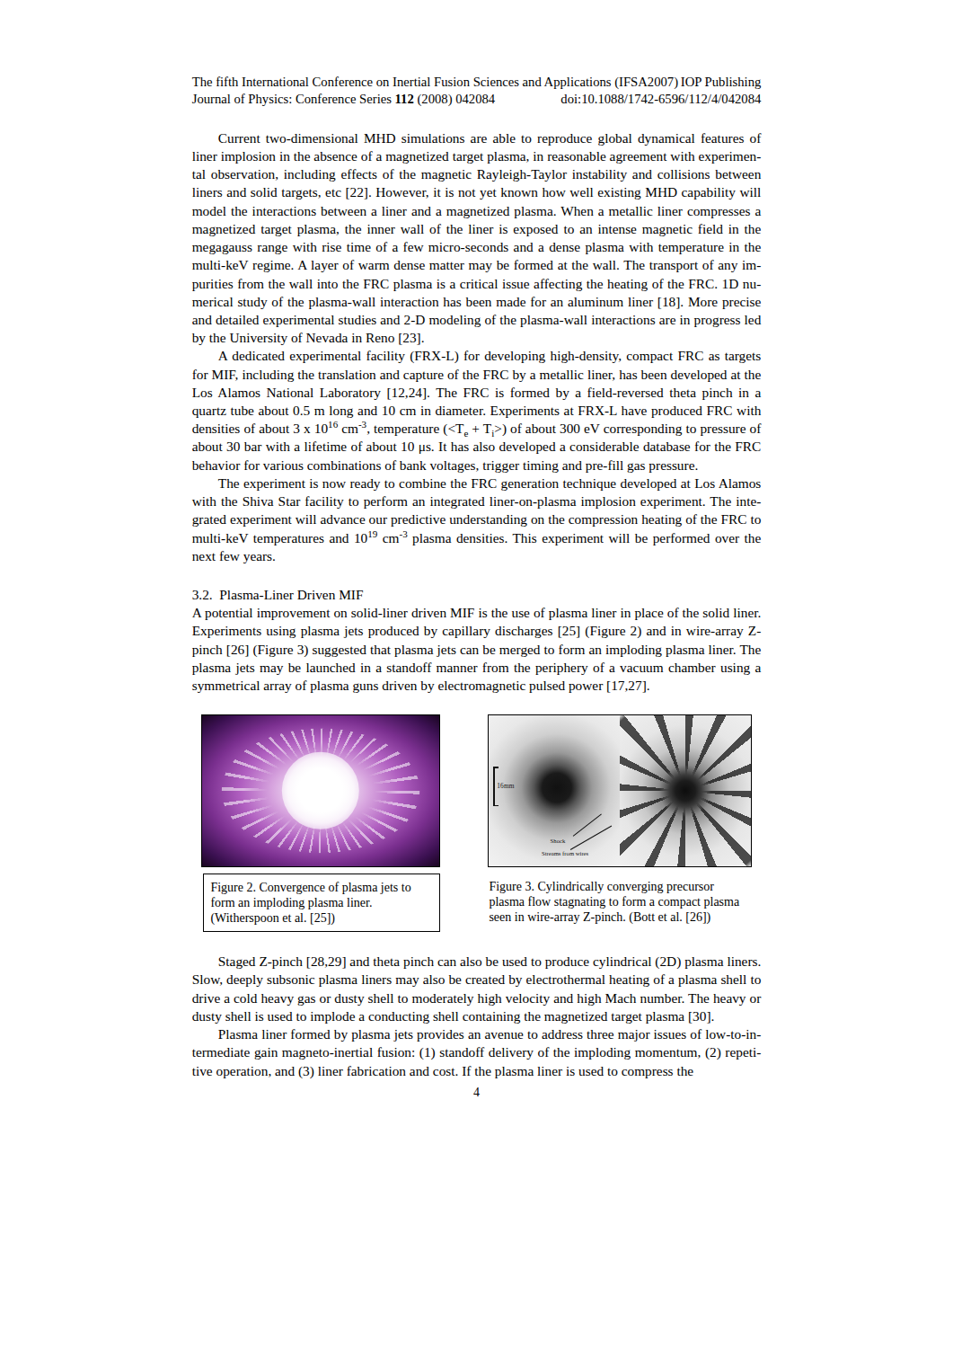The fifth International Conference on Inertial Fusion Sciences and Applications (IFSA2007) IOP Publishing
Journal of Physics: Conference Series 112 (2008) 042084 doi:10.1088/1742-6596/112/4/042084
Current two-dimensional MHD simulations are able to reproduce global dynamical features of liner implosion in the absence of a magnetized target plasma, in reasonable agreement with experimental observation, including effects of the magnetic Rayleigh-Taylor instability and collisions between liners and solid targets, etc [22]. However, it is not yet known how well existing MHD capability will model the interactions between a liner and a magnetized plasma. When a metallic liner compresses a magnetized target plasma, the inner wall of the liner is exposed to an intense magnetic field in the megagauss range with rise time of a few micro-seconds and a dense plasma with temperature in the multi-keV regime. A layer of warm dense matter may be formed at the wall. The transport of any impurities from the wall into the FRC plasma is a critical issue affecting the heating of the FRC. 1D numerical study of the plasma-wall interaction has been made for an aluminum liner [18]. More precise and detailed experimental studies and 2-D modeling of the plasma-wall interactions are in progress led by the University of Nevada in Reno [23].
A dedicated experimental facility (FRX-L) for developing high-density, compact FRC as targets for MIF, including the translation and capture of the FRC by a metallic liner, has been developed at the Los Alamos National Laboratory [12,24]. The FRC is formed by a field-reversed theta pinch in a quartz tube about 0.5 m long and 10 cm in diameter. Experiments at FRX-L have produced FRC with densities of about 3 x 1016 cm-3, temperature (<Te + Ti>) of about 300 eV corresponding to pressure of about 30 bar with a lifetime of about 10 μs. It has also developed a considerable database for the FRC behavior for various combinations of bank voltages, trigger timing and pre-fill gas pressure.
The experiment is now ready to combine the FRC generation technique developed at Los Alamos with the Shiva Star facility to perform an integrated liner-on-plasma implosion experiment. The integrated experiment will advance our predictive understanding on the compression heating of the FRC to multi-keV temperatures and 1019 cm-3 plasma densities. This experiment will be performed over the next few years.
3.2. Plasma-Liner Driven MIF
A potential improvement on solid-liner driven MIF is the use of plasma liner in place of the solid liner. Experiments using plasma jets produced by capillary discharges [25] (Figure 2) and in wire-array Z-pinch [26] (Figure 3) suggested that plasma jets can be merged to form an imploding plasma liner. The plasma jets may be launched in a standoff manner from the periphery of a vacuum chamber using a symmetrical array of plasma guns driven by electromagnetic pulsed power [17,27].
16mm
Shock
Streams from wires
Figure 2. Convergence of plasma jets to form an imploding plasma liner. (Witherspoon et al. [25])
Figure 3. Cylindrically converging precursor plasma flow stagnating to form a compact plasma seen in wire-array Z-pinch. (Bott et al. [26])
Staged Z-pinch [28,29] and theta pinch can also be used to produce cylindrical (2D) plasma liners. Slow, deeply subsonic plasma liners may also be created by electrothermal heating of a plasma shell to drive a cold heavy gas or dusty shell to moderately high velocity and high Mach number. The heavy or dusty shell is used to implode a conducting shell containing the magnetized target plasma [30].
Plasma liner formed by plasma jets provides an avenue to address three major issues of low-to-intermediate gain magneto-inertial fusion: (1) standoff delivery of the imploding momentum, (2) repetitive operation, and (3) liner fabrication and cost. If the plasma liner is used to compress the
4